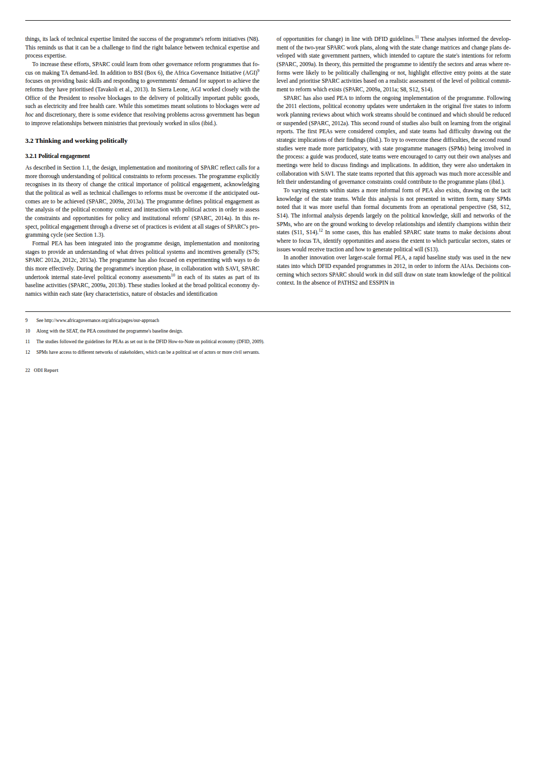things, its lack of technical expertise limited the success of the programme's reform initiatives (N8). This reminds us that it can be a challenge to find the right balance between technical expertise and process expertise.
To increase these efforts, SPARC could learn from other governance reform programmes that focus on making TA demand-led. In addition to BSI (Box 6), the Africa Governance Initiative (AGI)9 focuses on providing basic skills and responding to governments' demand for support to achieve the reforms they have prioritised (Tavakoli et al., 2013). In Sierra Leone, AGI worked closely with the Office of the President to resolve blockages to the delivery of politically important public goods, such as electricity and free health care. While this sometimes meant solutions to blockages were ad hoc and discretionary, there is some evidence that resolving problems across government has begun to improve relationships between ministries that previously worked in silos (ibid.).
3.2 Thinking and working politically
3.2.1 Political engagement
As described in Section 1.1, the design, implementation and monitoring of SPARC reflect calls for a more thorough understanding of political constraints to reform processes. The programme explicitly recognises in its theory of change the critical importance of political engagement, acknowledging that the political as well as technical challenges to reforms must be overcome if the anticipated outcomes are to be achieved (SPARC, 2009a, 2013a). The programme defines political engagement as 'the analysis of the political economy context and interaction with political actors in order to assess the constraints and opportunities for policy and institutional reform' (SPARC, 2014a). In this respect, political engagement through a diverse set of practices is evident at all stages of SPARC's programming cycle (see Section 1.3).
Formal PEA has been integrated into the programme design, implementation and monitoring stages to provide an understanding of what drives political systems and incentives generally (S7S; SPARC 2012a, 2012c, 2013a). The programme has also focused on experimenting with ways to do this more effectively. During the programme's inception phase, in collaboration with SAVI, SPARC undertook internal state-level political economy assessments10 in each of its states as part of its baseline activities (SPARC, 2009a, 2013b). These studies looked at the broad political economy dynamics within each state (key characteristics, nature of obstacles and identification
of opportunities for change) in line with DFID guidelines.11 These analyses informed the development of the two-year SPARC work plans, along with the state change matrices and change plans developed with state government partners, which intended to capture the state's intentions for reform (SPARC, 2009a). In theory, this permitted the programme to identify the sectors and areas where reforms were likely to be politically challenging or not, highlight effective entry points at the state level and prioritise SPARC activities based on a realistic assessment of the level of political commitment to reform which exists (SPARC, 2009a, 2011a; S8, S12, S14).
SPARC has also used PEA to inform the ongoing implementation of the programme. Following the 2011 elections, political economy updates were undertaken in the original five states to inform work planning reviews about which work streams should be continued and which should be reduced or suspended (SPARC, 2012a). This second round of studies also built on learning from the original reports. The first PEAs were considered complex, and state teams had difficulty drawing out the strategic implications of their findings (ibid.). To try to overcome these difficulties, the second round studies were made more participatory, with state programme managers (SPMs) being involved in the process: a guide was produced, state teams were encouraged to carry out their own analyses and meetings were held to discuss findings and implications. In addition, they were also undertaken in collaboration with SAVI. The state teams reported that this approach was much more accessible and felt their understanding of governance constraints could contribute to the programme plans (ibid.).
To varying extents within states a more informal form of PEA also exists, drawing on the tacit knowledge of the state teams. While this analysis is not presented in written form, many SPMs noted that it was more useful than formal documents from an operational perspective (S8, S12, S14). The informal analysis depends largely on the political knowledge, skill and networks of the SPMs, who are on the ground working to develop relationships and identify champions within their states (S11, S14).12 In some cases, this has enabled SPARC state teams to make decisions about where to focus TA, identify opportunities and assess the extent to which particular sectors, states or issues would receive traction and how to generate political will (S13).
In another innovation over larger-scale formal PEA, a rapid baseline study was used in the new states into which DFID expanded programmes in 2012, in order to inform the AIAs. Decisions concerning which sectors SPARC should work in did still draw on state team knowledge of the political context. In the absence of PATHS2 and ESSPIN in
9 See http://www.africagovernance.org/africa/pages/our-approach
10 Along with the SEAT, the PEA constituted the programme's baseline design.
11 The studies followed the guidelines for PEAs as set out in the DFID How-to-Note on political economy (DFID, 2009).
12 SPMs have access to different networks of stakeholders, which can be a political set of actors or more civil servants.
22 ODI Report